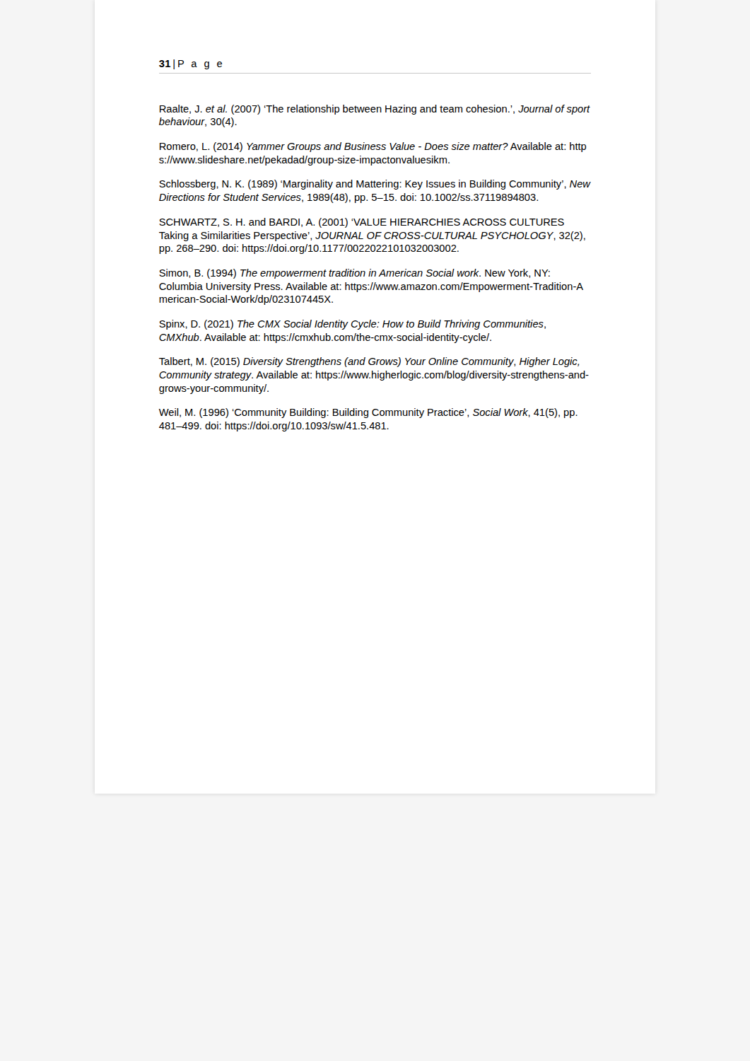31|P a g e
Raalte, J. et al. (2007) ‘The relationship between Hazing and team cohesion.’, Journal of sport behaviour, 30(4).
Romero, L. (2014) Yammer Groups and Business Value - Does size matter? Available at: https://www.slideshare.net/pekadad/group-size-impactonvaluesikm.
Schlossberg, N. K. (1989) ‘Marginality and Mattering: Key Issues in Building Community’, New Directions for Student Services, 1989(48), pp. 5–15. doi: 10.1002/ss.37119894803.
SCHWARTZ, S. H. and BARDI, A. (2001) ‘VALUE HIERARCHIES ACROSS CULTURES Taking a Similarities Perspective’, JOURNAL OF CROSS-CULTURAL PSYCHOLOGY, 32(2), pp. 268–290. doi: https://doi.org/10.1177/0022022101032003002.
Simon, B. (1994) The empowerment tradition in American Social work. New York, NY: Columbia University Press. Available at: https://www.amazon.com/Empowerment-Tradition-American-Social-Work/dp/023107445X.
Spinx, D. (2021) The CMX Social Identity Cycle: How to Build Thriving Communities, CMXhub. Available at: https://cmxhub.com/the-cmx-social-identity-cycle/.
Talbert, M. (2015) Diversity Strengthens (and Grows) Your Online Community, Higher Logic, Community strategy. Available at: https://www.higherlogic.com/blog/diversity-strengthens-and-grows-your-community/.
Weil, M. (1996) ‘Community Building: Building Community Practice’, Social Work, 41(5), pp. 481–499. doi: https://doi.org/10.1093/sw/41.5.481.